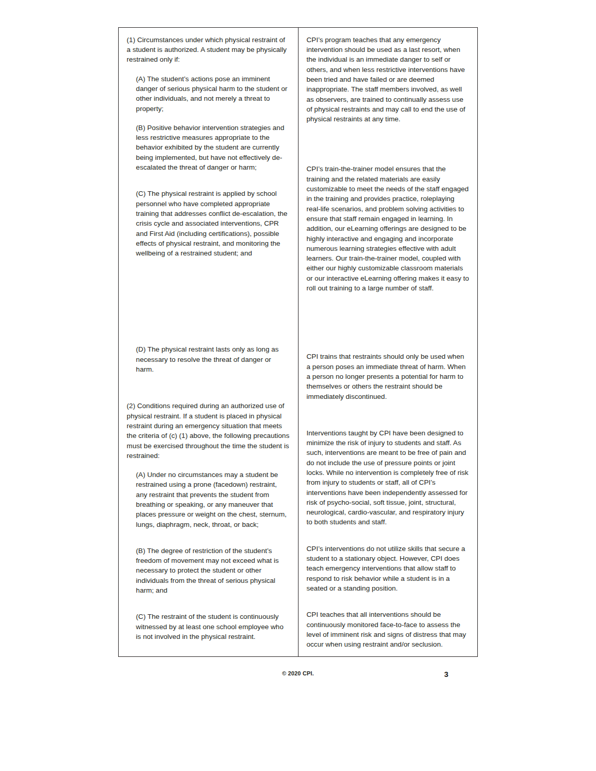| (1) Circumstances under which physical restraint of a student is authorized. A student may be physically restrained only if: (A) The student’s actions pose an imminent danger of serious physical harm to the student or other individuals, and not merely a threat to property; (B) Positive behavior intervention strategies and less restrictive measures appropriate to the behavior exhibited by the student are currently being implemented, but have not effectively de-escalated the threat of danger or harm; (C) The physical restraint is applied by school personnel who have completed appropriate training that addresses conflict de-escalation, the crisis cycle and associated interventions, CPR and First Aid (including certifications), possible effects of physical restraint, and monitoring the wellbeing of a restrained student; and (D) The physical restraint lasts only as long as necessary to resolve the threat of danger or harm. (2) Conditions required during an authorized use of physical restraint. If a student is placed in physical restraint during an emergency situation that meets the criteria of (c) (1) above, the following precautions must be exercised throughout the time the student is restrained: (A) Under no circumstances may a student be restrained using a prone (facedown) restraint, any restraint that prevents the student from breathing or speaking, or any maneuver that places pressure or weight on the chest, sternum, lungs, diaphragm, neck, throat, or back; (B) The degree of restriction of the student’s freedom of movement may not exceed what is necessary to protect the student or other individuals from the threat of serious physical harm; and (C) The restraint of the student is continuously witnessed by at least one school employee who is not involved in the physical restraint. | CPI’s program teaches that any emergency intervention should be used as a last resort, when the individual is an immediate danger to self or others, and when less restrictive interventions have been tried and have failed or are deemed inappropriate. The staff members involved, as well as observers, are trained to continually assess use of physical restraints and may call to end the use of physical restraints at any time. CPI’s train-the-trainer model ensures that the training and the related materials are easily customizable to meet the needs of the staff engaged in the training and provides practice, roleplaying real-life scenarios, and problem solving activities to ensure that staff remain engaged in learning. In addition, our eLearning offerings are designed to be highly interactive and engaging and incorporate numerous learning strategies effective with adult learners. Our train-the-trainer model, coupled with either our highly customizable classroom materials or our interactive eLearning offering makes it easy to roll out training to a large number of staff. CPI trains that restraints should only be used when a person poses an immediate threat of harm. When a person no longer presents a potential for harm to themselves or others the restraint should be immediately discontinued. Interventions taught by CPI have been designed to minimize the risk of injury to students and staff. As such, interventions are meant to be free of pain and do not include the use of pressure points or joint locks. While no intervention is completely free of risk from injury to students or staff, all of CPI’s interventions have been independently assessed for risk of psycho-social, soft tissue, joint, structural, neurological, cardio-vascular, and respiratory injury to both students and staff. CPI’s interventions do not utilize skills that secure a student to a stationary object. However, CPI does teach emergency interventions that allow staff to respond to risk behavior while a student is in a seated or a standing position. CPI teaches that all interventions should be continuously monitored face-to-face to assess the level of imminent risk and signs of distress that may occur when using restraint and/or seclusion. |
© 2020 CPI. 3